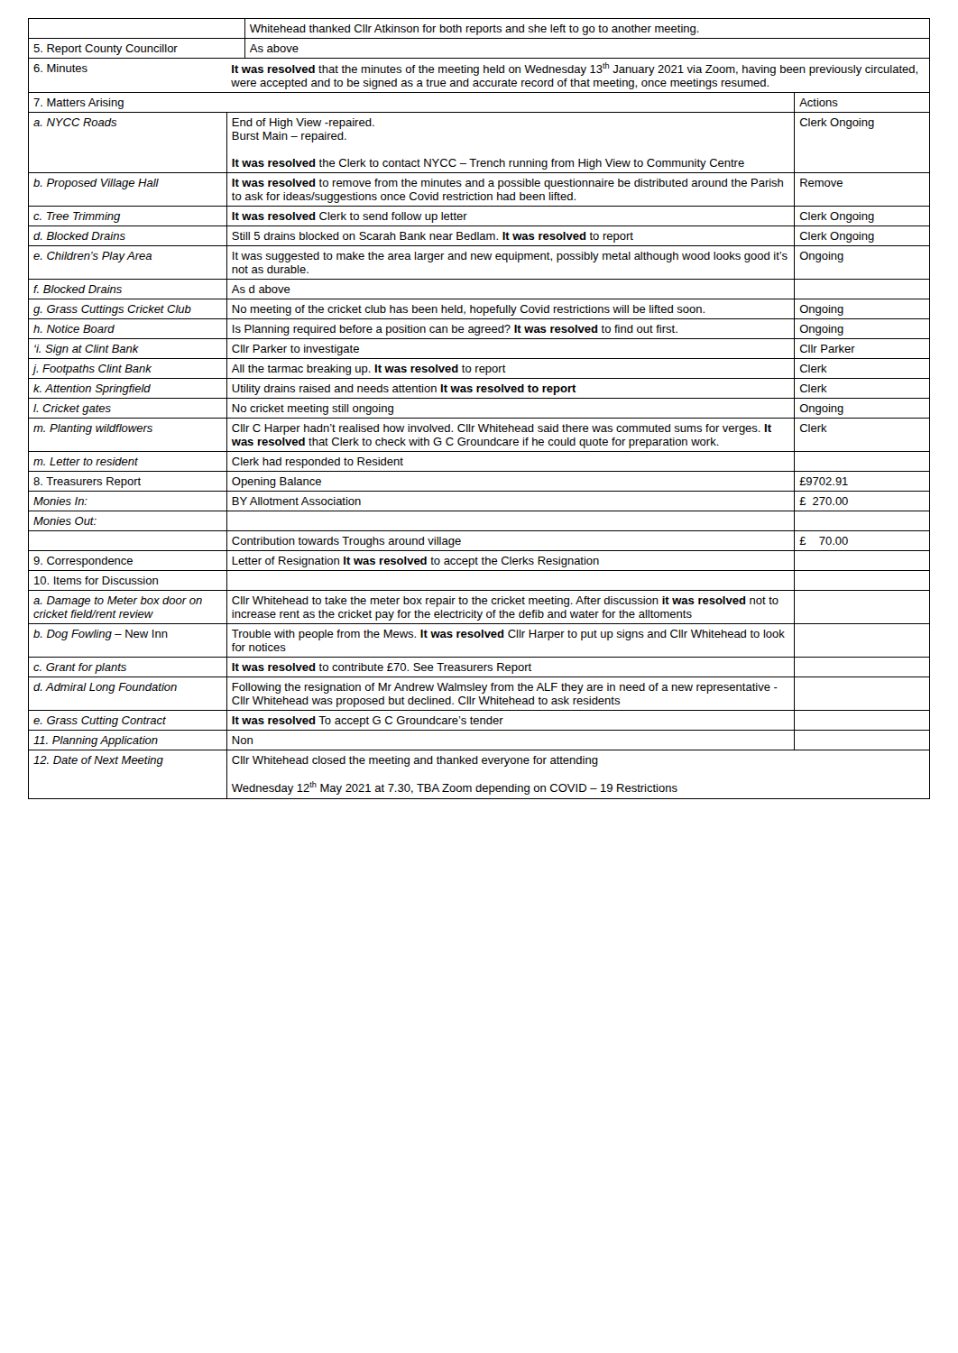| | | Whitehead thanked Cllr Atkinson for both reports and she left to go to another meeting. |
| 5. Report County Councillor | | As above |
| 6. Minutes | It was resolved that the minutes of the meeting held on Wednesday 13 th January 2021 via Zoom, having been previously circulated, were accepted and to be signed as a true and accurate record of that meeting, once meetings resumed. |
| 7. Matters Arising | Actions |
| a. NYCC Roads | End of High View -repaired. Burst Main – repaired. It was resolved the Clerk to contact NYCC – Trench running from High View to Community Centre | Clerk Ongoing |
| b. Proposed Village Hall | It was resolved to remove from the minutes and a possible questionnaire be distributed around the Parish to ask for ideas/suggestions once Covid restriction had been lifted. | Remove |
| c. Tree Trimming | It was resolved Clerk to send follow up letter | Clerk Ongoing |
| d. Blocked Drains | Still 5 drains blocked on Scarah Bank near Bedlam. It was resolved to report | Clerk Ongoing |
| e. Children’s Play Area | It was suggested to make the area larger and new equipment, possibly metal although wood looks good it’s not as durable. | Ongoing |
| f. Blocked Drains | As d above | |
| g. Grass Cuttings Cricket Club | No meeting of the cricket club has been held, hopefully Covid restrictions will be lifted soon. | Ongoing |
| h. Notice Board | Is Planning required before a position can be agreed? It was resolved to find out first. | Ongoing |
| ‘i. Sign at Clint Bank | Cllr Parker to investigate | Cllr Parker |
| j. Footpaths Clint Bank | All the tarmac breaking up. It was resolved to report | Clerk |
| k. Attention Springfield | Utility drains raised and needs attention It was resolved to report | Clerk |
| l. Cricket gates | No cricket meeting still ongoing | Ongoing |
| m. Planting wildflowers | Cllr C Harper hadn’t realised how involved. Cllr Whitehead said there was commuted sums for verges. It was resolved that Clerk to check with G C Groundcare if he could quote for preparation work. | Clerk |
| m. Letter to resident | Clerk had responded to Resident | |
| 8. Treasurers Report | Opening Balance | £9702.91 |
| Monies In: | BY Allotment Association | £ 270.00 |
| Monies Out: | | |
| | Contribution towards Troughs around village | £ 70.00 |
| 9. Correspondence | Letter of Resignation It was resolved to accept the Clerks Resignation | |
| 10. Items for Discussion | | |
| a. Damage to Meter box door on cricket field/rent review | Cllr Whitehead to take the meter box repair to the cricket meeting. After discussion it was resolved not to increase rent as the cricket pay for the electricity of the defib and water for the alltoments | |
| b. Dog Fowling – New Inn | Trouble with people from the Mews. It was resolved Cllr Harper to put up signs and Cllr Whitehead to look for notices | |
| c. Grant for plants | It was resolved to contribute £70. See Treasurers Report | |
| d. Admiral Long Foundation | Following the resignation of Mr Andrew Walmsley from the ALF they are in need of a new representative - Cllr Whitehead was proposed but declined. Cllr Whitehead to ask residents | |
| e. Grass Cutting Contract | It was resolved To accept G C Groundcare’s tender | |
| 11. Planning Application | Non | |
| 12. Date of Next Meeting | Cllr Whitehead closed the meeting and thanked everyone for attending Wednesday 12 th May 2021 at 7.30, TBA Zoom depending on COVID – 19 Restrictions |